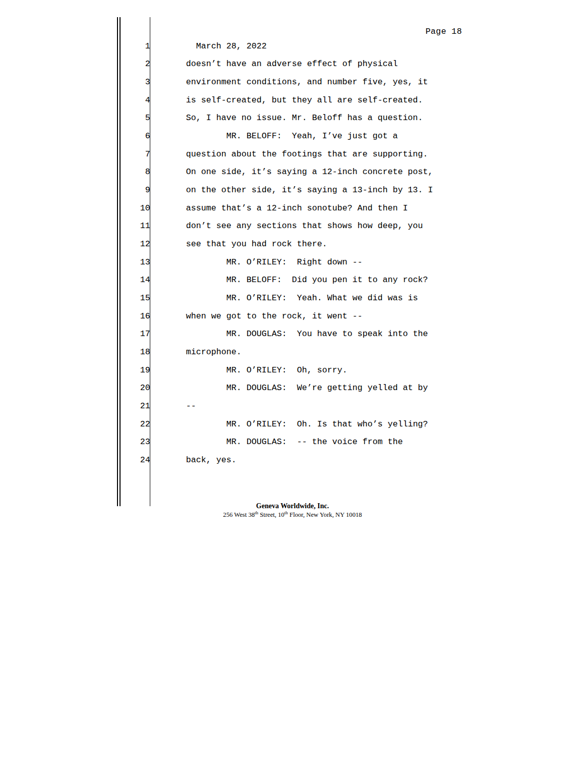Page 18
| 1 | March 28, 2022 |
| 2 | doesn’t have an adverse effect of physical |
| 3 | environment conditions, and number five, yes, it |
| 4 | is self-created, but they all are self-created. |
| 5 | So, I have no issue. Mr. Beloff has a question. |
| 6 | MR. BELOFF: Yeah, I’ve just got a |
| 7 | question about the footings that are supporting. |
| 8 | On one side, it’s saying a 12-inch concrete post, |
| 9 | on the other side, it’s saying a 13-inch by 13. I |
| 10 | assume that’s a 12-inch sonotube? And then I |
| 11 | don’t see any sections that shows how deep, you |
| 12 | see that you had rock there. |
| 13 | MR. O’RILEY: Right down -- |
| 14 | MR. BELOFF: Did you pen it to any rock? |
| 15 | MR. O’RILEY: Yeah. What we did was is |
| 16 | when we got to the rock, it went -- |
| 17 | MR. DOUGLAS: You have to speak into the |
| 18 | microphone. |
| 19 | MR. O’RILEY: Oh, sorry. |
| 20 | MR. DOUGLAS: We’re getting yelled at by |
| 21 | -- |
| 22 | MR. O’RILEY: Oh. Is that who’s yelling? |
| 23 | MR. DOUGLAS: -- the voice from the |
| 24 | back, yes. |
Geneva Worldwide, Inc.
256 West 38th Street, 10th Floor, New York, NY 10018